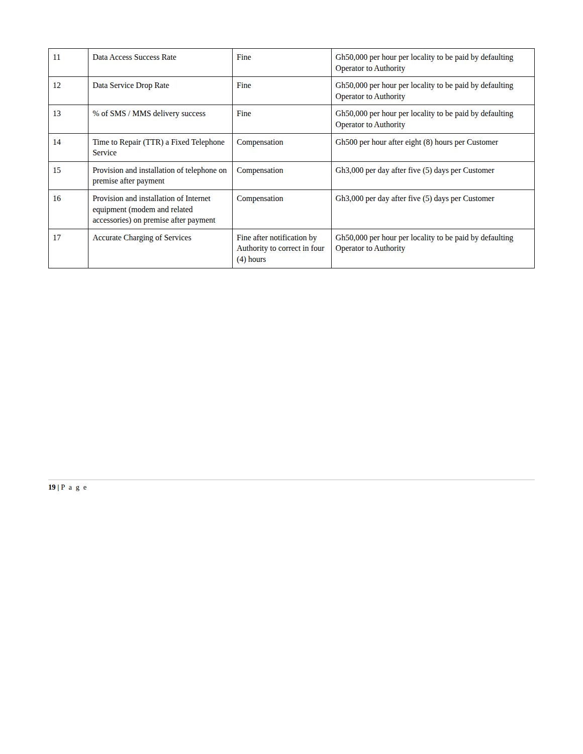| 11 | Data Access Success Rate | Fine | Gh50,000 per hour per locality to be paid by defaulting Operator to Authority |
| 12 | Data Service Drop Rate | Fine | Gh50,000 per hour per locality to be paid by defaulting Operator to Authority |
| 13 | % of SMS / MMS delivery success | Fine | Gh50,000 per hour per locality to be paid by defaulting Operator to Authority |
| 14 | Time to Repair (TTR) a Fixed Telephone Service | Compensation | Gh500 per hour after eight (8) hours per Customer |
| 15 | Provision and installation of telephone on premise after payment | Compensation | Gh3,000 per day after five (5) days per Customer |
| 16 | Provision and installation of Internet equipment (modem and related accessories) on premise after payment | Compensation | Gh3,000 per day after five (5) days per Customer |
| 17 | Accurate Charging of Services | Fine after notification by Authority to correct in four (4) hours | Gh50,000 per hour per locality to be paid by defaulting Operator to Authority |
19 | P a g e